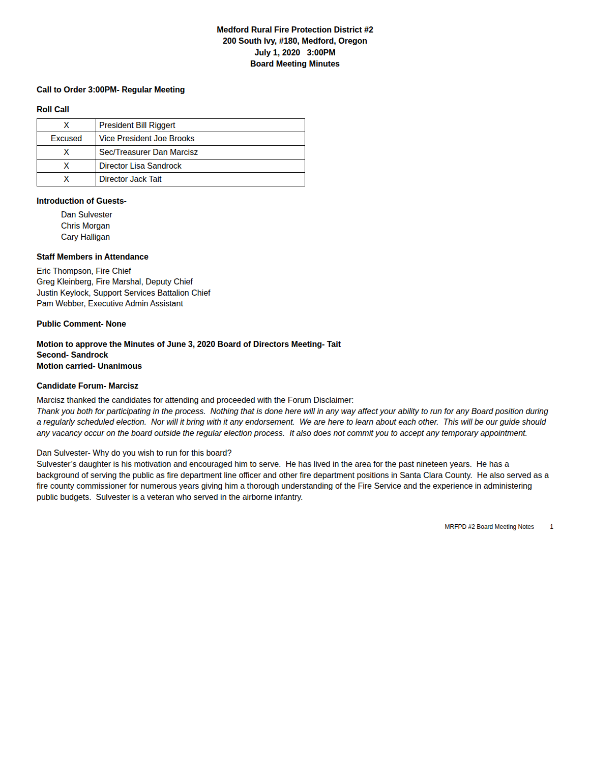Medford Rural Fire Protection District #2
200 South Ivy, #180, Medford, Oregon
July 1, 2020 3:00PM
Board Meeting Minutes
Call to Order 3:00PM- Regular Meeting
Roll Call
| X | President Bill Riggert |
| Excused | Vice President Joe Brooks |
| X | Sec/Treasurer Dan Marcisz |
| X | Director Lisa Sandrock |
| X | Director Jack Tait |
Introduction of Guests-
Dan Sulvester
Chris Morgan
Cary Halligan
Staff Members in Attendance
Eric Thompson, Fire Chief
Greg Kleinberg, Fire Marshal, Deputy Chief
Justin Keylock, Support Services Battalion Chief
Pam Webber, Executive Admin Assistant
Public Comment- None
Motion to approve the Minutes of June 3, 2020 Board of Directors Meeting- Tait
Second- Sandrock
Motion carried- Unanimous
Candidate Forum- Marcisz
Marcisz thanked the candidates for attending and proceeded with the Forum Disclaimer:
Thank you both for participating in the process. Nothing that is done here will in any way affect your ability to run for any Board position during a regularly scheduled election. Nor will it bring with it any endorsement. We are here to learn about each other. This will be our guide should any vacancy occur on the board outside the regular election process. It also does not commit you to accept any temporary appointment.
Dan Sulvester- Why do you wish to run for this board?
Sulvester’s daughter is his motivation and encouraged him to serve. He has lived in the area for the past nineteen years. He has a background of serving the public as fire department line officer and other fire department positions in Santa Clara County. He also served as a fire county commissioner for numerous years giving him a thorough understanding of the Fire Service and the experience in administering public budgets. Sulvester is a veteran who served in the airborne infantry.
MRFPD #2 Board Meeting Notes 1